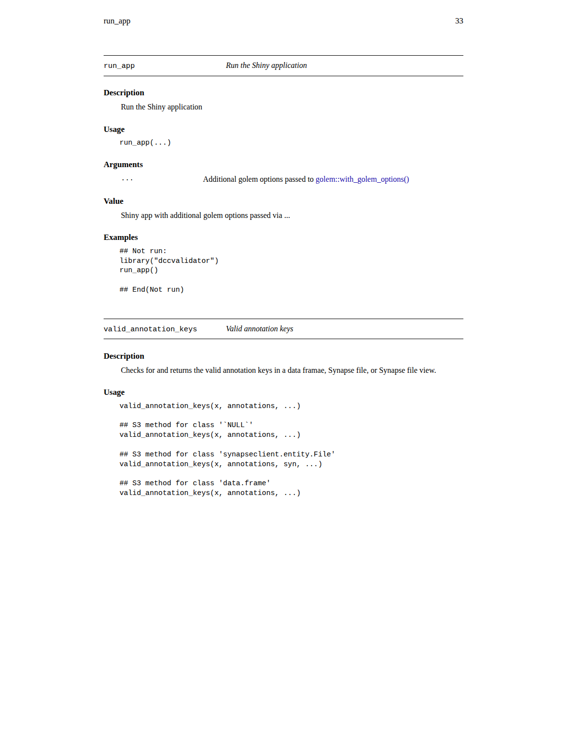run_app 33
run_app Run the Shiny application
Description
Run the Shiny application
Usage
run_app(...)
Arguments
...
Additional golem options passed to golem::with_golem_options()
Value
Shiny app with additional golem options passed via ...
Examples
## Not run:
library("dccvalidator")
run_app()

## End(Not run)
valid_annotation_keys Valid annotation keys
Description
Checks for and returns the valid annotation keys in a data framae, Synapse file, or Synapse file view.
Usage
valid_annotation_keys(x, annotations, ...)

## S3 method for class '`NULL`'
valid_annotation_keys(x, annotations, ...)

## S3 method for class 'synapseclient.entity.File'
valid_annotation_keys(x, annotations, syn, ...)

## S3 method for class 'data.frame'
valid_annotation_keys(x, annotations, ...)